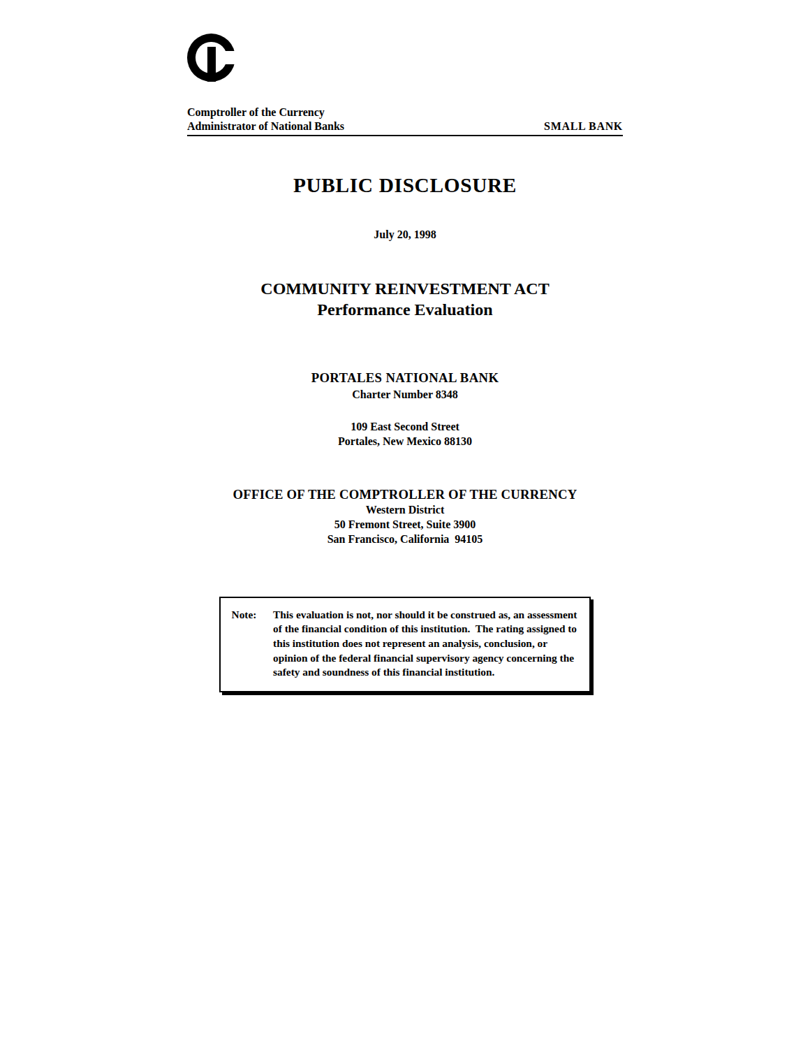Comptroller of the Currency
Administrator of National Banks SMALL BANK
PUBLIC DISCLOSURE
July 20, 1998
COMMUNITY REINVESTMENT ACT Performance Evaluation
PORTALES NATIONAL BANK
Charter Number 8348
109 East Second Street
Portales, New Mexico 88130
OFFICE OF THE COMPTROLLER OF THE CURRENCY
Western District
50 Fremont Street, Suite 3900
San Francisco, California 94105
Note: This evaluation is not, nor should it be construed as, an assessment of the financial condition of this institution. The rating assigned to this institution does not represent an analysis, conclusion, or opinion of the federal financial supervisory agency concerning the safety and soundness of this financial institution.